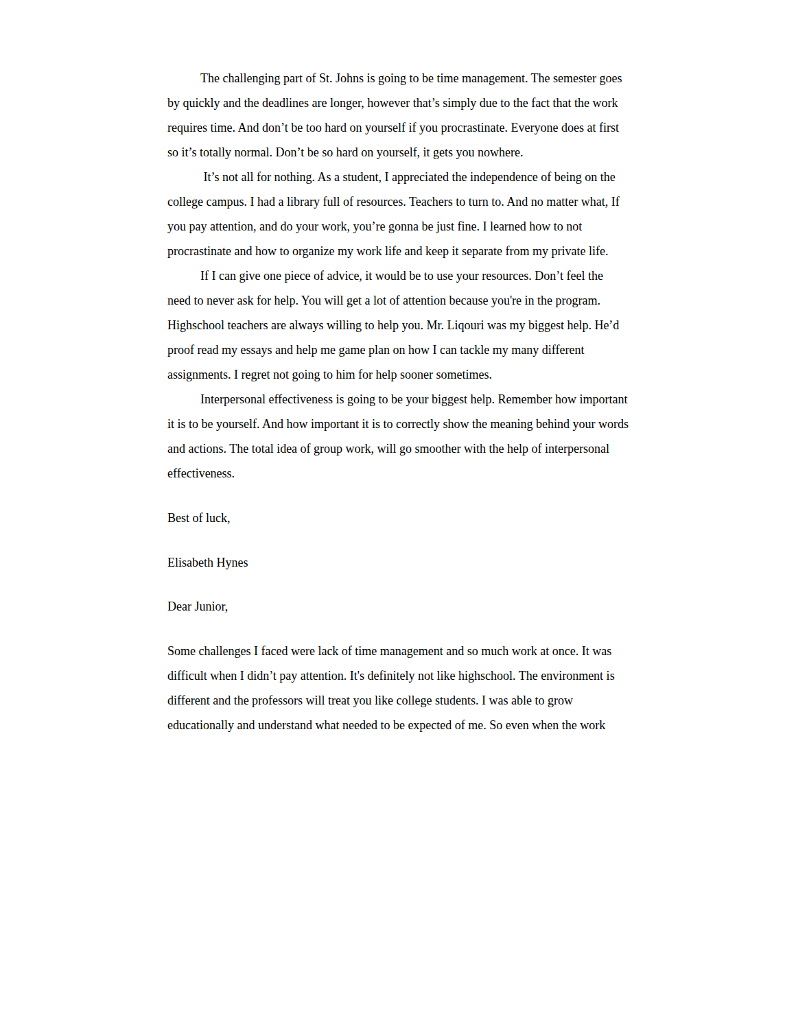The challenging part of St. Johns is going to be time management. The semester goes by quickly and the deadlines are longer, however that’s simply due to the fact that the work requires time. And don’t be too hard on yourself if you procrastinate. Everyone does at first so it’s totally normal. Don’t be so hard on yourself, it gets you nowhere.
It’s not all for nothing. As a student, I appreciated the independence of being on the college campus. I had a library full of resources. Teachers to turn to. And no matter what, If you pay attention, and do your work, you’re gonna be just fine. I learned how to not procrastinate and how to organize my work life and keep it separate from my private life.
If I can give one piece of advice, it would be to use your resources. Don’t feel the need to never ask for help. You will get a lot of attention because you're in the program. Highschool teachers are always willing to help you. Mr. Liqouri was my biggest help. He’d proof read my essays and help me game plan on how I can tackle my many different assignments. I regret not going to him for help sooner sometimes.
Interpersonal effectiveness is going to be your biggest help. Remember how important it is to be yourself. And how important it is to correctly show the meaning behind your words and actions. The total idea of group work, will go smoother with the help of interpersonal effectiveness.
Best of luck,
Elisabeth Hynes
Dear Junior,
Some challenges I faced were lack of time management and so much work at once. It was difficult when I didn’t pay attention. It's definitely not like highschool. The environment is different and the professors will treat you like college students. I was able to grow educationally and understand what needed to be expected of me. So even when the work